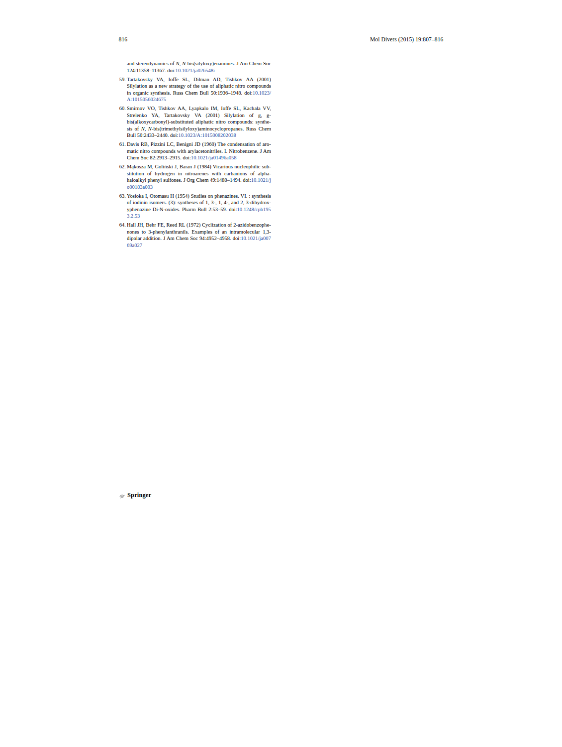816 Mol Divers (2015) 19:807–816
and stereodynamics of N, N-bis(silyloxy)enamines. J Am Chem Soc 124:11358–11367. doi:10.1021/ja026548i
59. Tartakovsky VA, Ioffe SL, Dilman AD, Tishkov AA (2001) Silylation as a new strategy of the use of aliphatic nitro compounds in organic synthesis. Russ Chem Bull 50:1936–1948. doi:10.1023/A:1015056024675
60. Smirnov VO, Tishkov AA, Lyapkalo IM, Ioffe SL, Kachala VV, Strelenko YA, Tartakovsky VA (2001) Silylation of g, g-bis(alkoxycarbonyl)-substituted aliphatic nitro compounds: synthesis of N, N-bis(trimethylsilyloxy)aminocyclopropanes. Russ Chem Bull 50:2433–2440. doi:10.1023/A:1015008202038
61. Davis RB, Pizzini LC, Benigni JD (1960) The condensation of aromatic nitro compounds with arylacetonitriles. I. Nitrobenzene. J Am Chem Soc 82:2913–2915. doi:10.1021/ja01496a058
62. Mąkosza M, Goliński J, Baran J (1984) Vicarious nucleophilic substitution of hydrogen in nitroarenes with carbanions of alpha-haloalkyl phenyl sulfones. J Org Chem 49:1488–1494. doi:10.1021/jo00183a003
63. Yosioka I, Otomasu H (1954) Studies on phenazines. VI. : synthesis of iodinin isomers. (3): syntheses of 1, 3-, 1, 4-, and 2, 3-dihydroxyphenazine Di-N-oxides. Pharm Bull 2:53–59. doi:10.1248/cpb1953.2.53
64. Hall JH, Behr FE, Reed RL (1972) Cyclization of 2-azidobenzophenones to 3-phenylanthranils. Examples of an intramolecular 1,3-dipolar addition. J Am Chem Soc 94:4952–4958. doi:10.1021/ja00769a027
Springer